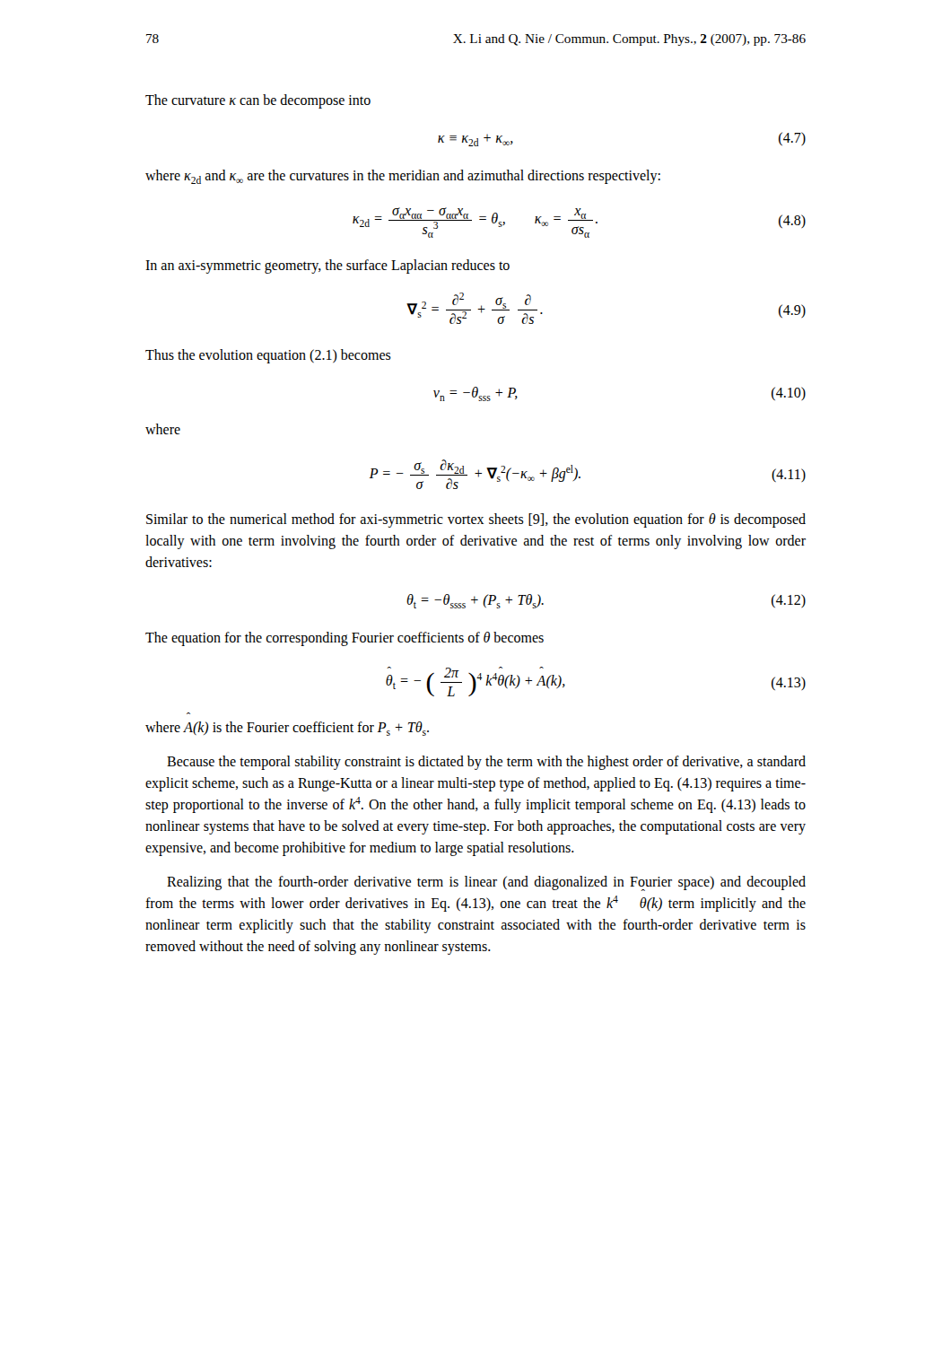78 X. Li and Q. Nie / Commun. Comput. Phys., 2 (2007), pp. 73-86
The curvature κ can be decompose into
κ ≡ κ2d + κ∞, (4.7)
where κ2d and κ∞ are the curvatures in the meridian and azimuthal directions respectively:
κ2d = σαxαα − σααxα sα3 = θs, κ∞ = xα σsα . (4.8)
In an axi-symmetric geometry, the surface Laplacian reduces to
∇s2 = ∂2 ∂s2 + σs σ ∂ ∂s . (4.9)
Thus the evolution equation (2.1) becomes
vn = −θsss + P, (4.10)
where
P = − σs σ ∂κ2d ∂s + ∇s2(−κ∞ + βgel). (4.11)
Similar to the numerical method for axi-symmetric vortex sheets [9], the evolution equation for θ is decomposed locally with one term involving the fourth order of derivative and the rest of terms only involving low order derivatives:
θt = −θssss + (Ps + Tθs). (4.12)
The equation for the corresponding Fourier coefficients of θ becomes
̂θt = − ( 2π L )4 k4̂θ(k) + ̂A(k), (4.13)
where ̂A(k) is the Fourier coefficient for Ps + Tθs.
Because the temporal stability constraint is dictated by the term with the highest order of derivative, a standard explicit scheme, such as a Runge-Kutta or a linear multi-step type of method, applied to Eq. (4.13) requires a time-step proportional to the inverse of k4. On the other hand, a fully implicit temporal scheme on Eq. (4.13) leads to nonlinear systems that have to be solved at every time-step. For both approaches, the computational costs are very expensive, and become prohibitive for medium to large spatial resolutions.
Realizing that the fourth-order derivative term is linear (and diagonalized in Fourier space) and decoupled from the terms with lower order derivatives in Eq. (4.13), one can treat the k4̂θ(k) term implicitly and the nonlinear term explicitly such that the stability constraint associated with the fourth-order derivative term is removed without the need of solving any nonlinear systems.